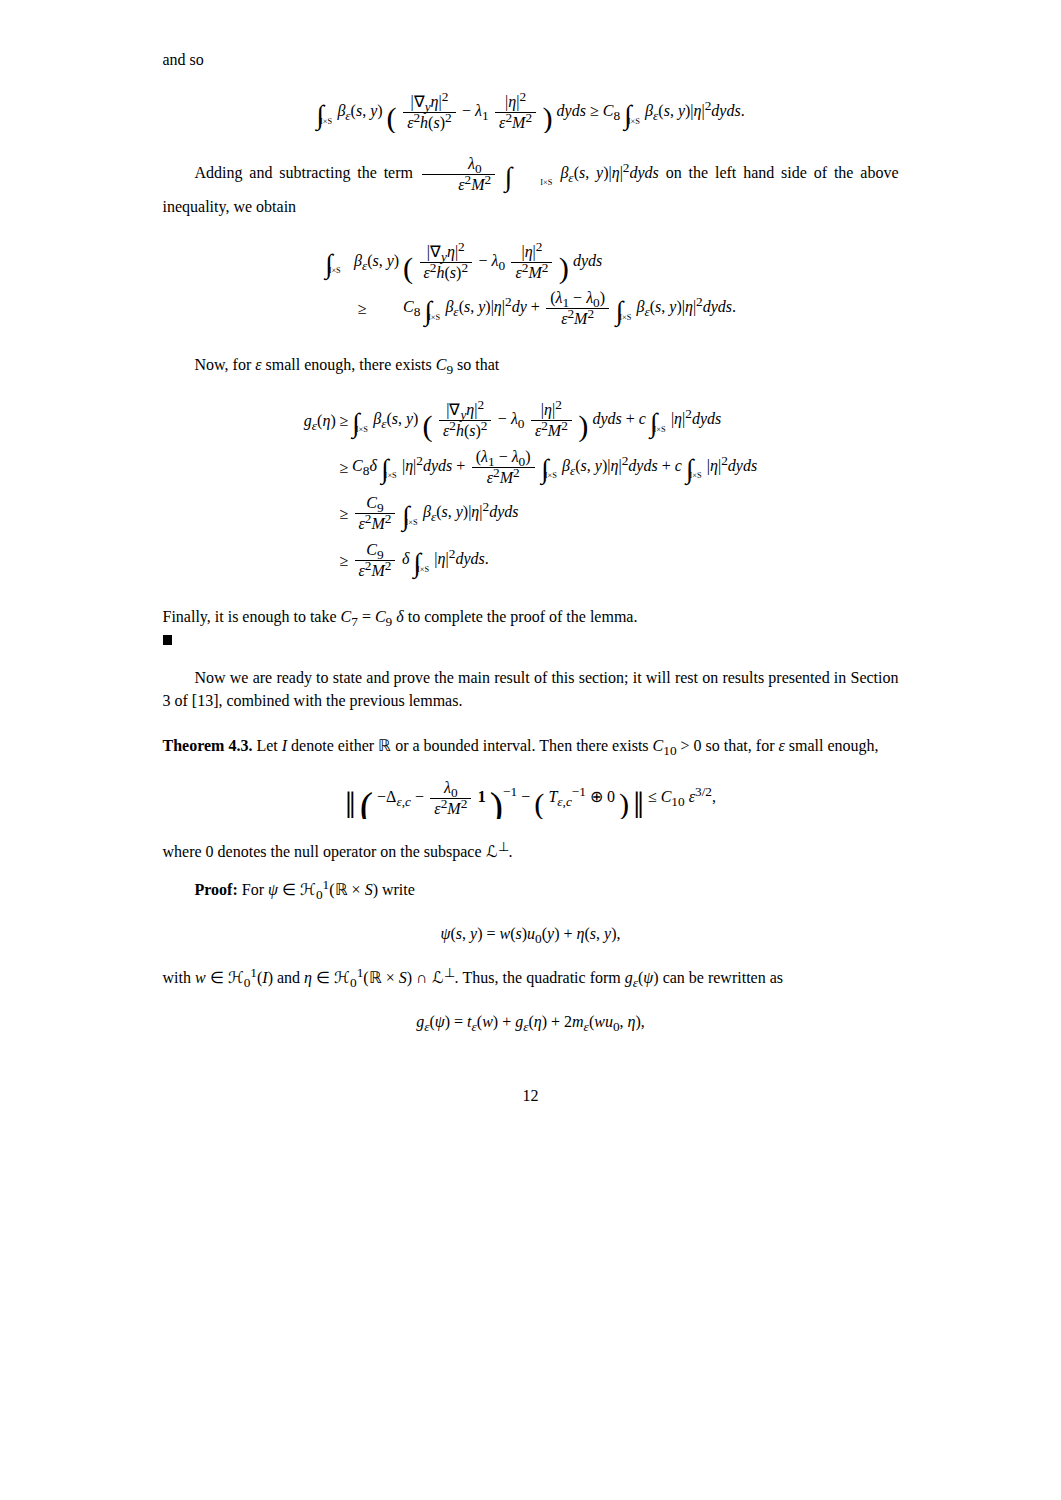and so
∫I×S βε(s, y) ( |∇yη|2 ε2h(s)2 − λ1 |η|2 ε2M2 ) dyds ≥ C8 ∫I×S βε(s, y)|η|2dyds.
Adding and subtracting the term λ0 ε2M2 ∫I×S βε(s, y)|η|2dyds on the left hand side of the above inequality, we obtain
| ∫ I×S β ε ( s , y ) | ( /∇ y η / 2 ε 2 h ( s ) 2 − λ 0 / η / 2 ε 2 M 2 ) dyds |
| ≥ | C 8 ∫ I×S β ε ( s , y )/ η / 2 dy + ( λ 1 − λ 0 ) ε 2 M 2 ∫ I×S β ε ( s , y )/ η / 2 dyds . |
Now, for ε small enough, there exists C9 so that
| g ε ( η ) | ≥ | ∫ I×S β ε ( s , y ) ( /∇ y η / 2 ε 2 h ( s ) 2 − λ 0 / η / 2 ε 2 M 2 ) dyds + c ∫ I×S / η / 2 dyds |
| | ≥ | C 8 δ ∫ I×S / η / 2 dyds + ( λ 1 − λ 0 ) ε 2 M 2 ∫ I×S β ε ( s , y )/ η / 2 dyds + c ∫ I×S / η / 2 dyds |
| | ≥ | C 9 ε 2 M 2 ∫ I×S β ε ( s , y )/ η / 2 dyds |
| | ≥ | C 9 ε 2 M 2 δ ∫ I×S / η / 2 dyds . |
Finally, it is enough to take C7 = C9 δ to complete the proof of the lemma.
Now we are ready to state and prove the main result of this section; it will rest on results presented in Section 3 of [13], combined with the previous lemmas.
Theorem 4.3. Let I denote either ℝ or a bounded interval. Then there exists C10 > 0 so that, for ε small enough,
‖ ( −Δε,c − λ0 ε2M2 1 )−1 − ( Tε,c−1 ⊕ 0 ) ‖ ≤ C10 ε3/2,
where 0 denotes the null operator on the subspace ℒ⊥.
Proof: For ψ ∈ ℋ01(ℝ × S) write
ψ(s, y) = w(s)u0(y) + η(s, y),
with w ∈ ℋ01(I) and η ∈ ℋ01(ℝ × S) ∩ ℒ⊥. Thus, the quadratic form gε(ψ) can be rewritten as
gε(ψ) = tε(w) + gε(η) + 2mε(wu0, η),
12